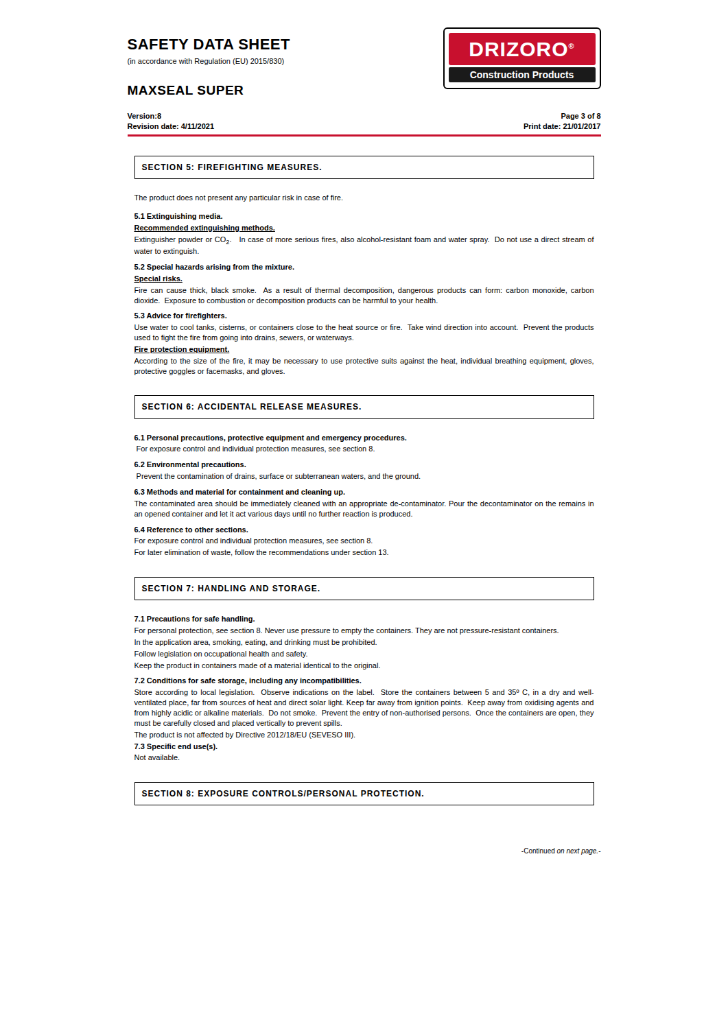SAFETY DATA SHEET
(in accordance with Regulation (EU) 2015/830)
MAXSEAL SUPER
DRIZORO®
Construction Products
Version:8
Revision date: 4/11/2021
Page 3 of 8
Print date: 21/01/2017
SECTION 5: FIREFIGHTING MEASURES.
The product does not present any particular risk in case of fire.
5.1 Extinguishing media.
Recommended extinguishing methods.
Extinguisher powder or CO2. In case of more serious fires, also alcohol-resistant foam and water spray. Do not use a direct stream of water to extinguish.
5.2 Special hazards arising from the mixture.
Special risks.
Fire can cause thick, black smoke. As a result of thermal decomposition, dangerous products can form: carbon monoxide, carbon dioxide. Exposure to combustion or decomposition products can be harmful to your health.
5.3 Advice for firefighters.
Use water to cool tanks, cisterns, or containers close to the heat source or fire. Take wind direction into account. Prevent the products used to fight the fire from going into drains, sewers, or waterways.
Fire protection equipment.
According to the size of the fire, it may be necessary to use protective suits against the heat, individual breathing equipment, gloves, protective goggles or facemasks, and gloves.
SECTION 6: ACCIDENTAL RELEASE MEASURES.
6.1 Personal precautions, protective equipment and emergency procedures.
For exposure control and individual protection measures, see section 8.
6.2 Environmental precautions.
Prevent the contamination of drains, surface or subterranean waters, and the ground.
6.3 Methods and material for containment and cleaning up.
The contaminated area should be immediately cleaned with an appropriate de-contaminator. Pour the decontaminator on the remains in an opened container and let it act various days until no further reaction is produced.
6.4 Reference to other sections.
For exposure control and individual protection measures, see section 8.
For later elimination of waste, follow the recommendations under section 13.
SECTION 7: HANDLING AND STORAGE.
7.1 Precautions for safe handling.
For personal protection, see section 8. Never use pressure to empty the containers. They are not pressure-resistant containers.
In the application area, smoking, eating, and drinking must be prohibited.
Follow legislation on occupational health and safety.
Keep the product in containers made of a material identical to the original.
7.2 Conditions for safe storage, including any incompatibilities.
Store according to local legislation. Observe indications on the label. Store the containers between 5 and 35º C, in a dry and well-ventilated place, far from sources of heat and direct solar light. Keep far away from ignition points. Keep away from oxidising agents and from highly acidic or alkaline materials. Do not smoke. Prevent the entry of non-authorised persons. Once the containers are open, they must be carefully closed and placed vertically to prevent spills.
The product is not affected by Directive 2012/18/EU (SEVESO III).
7.3 Specific end use(s).
Not available.
SECTION 8: EXPOSURE CONTROLS/PERSONAL PROTECTION.
-Continued on next page.-